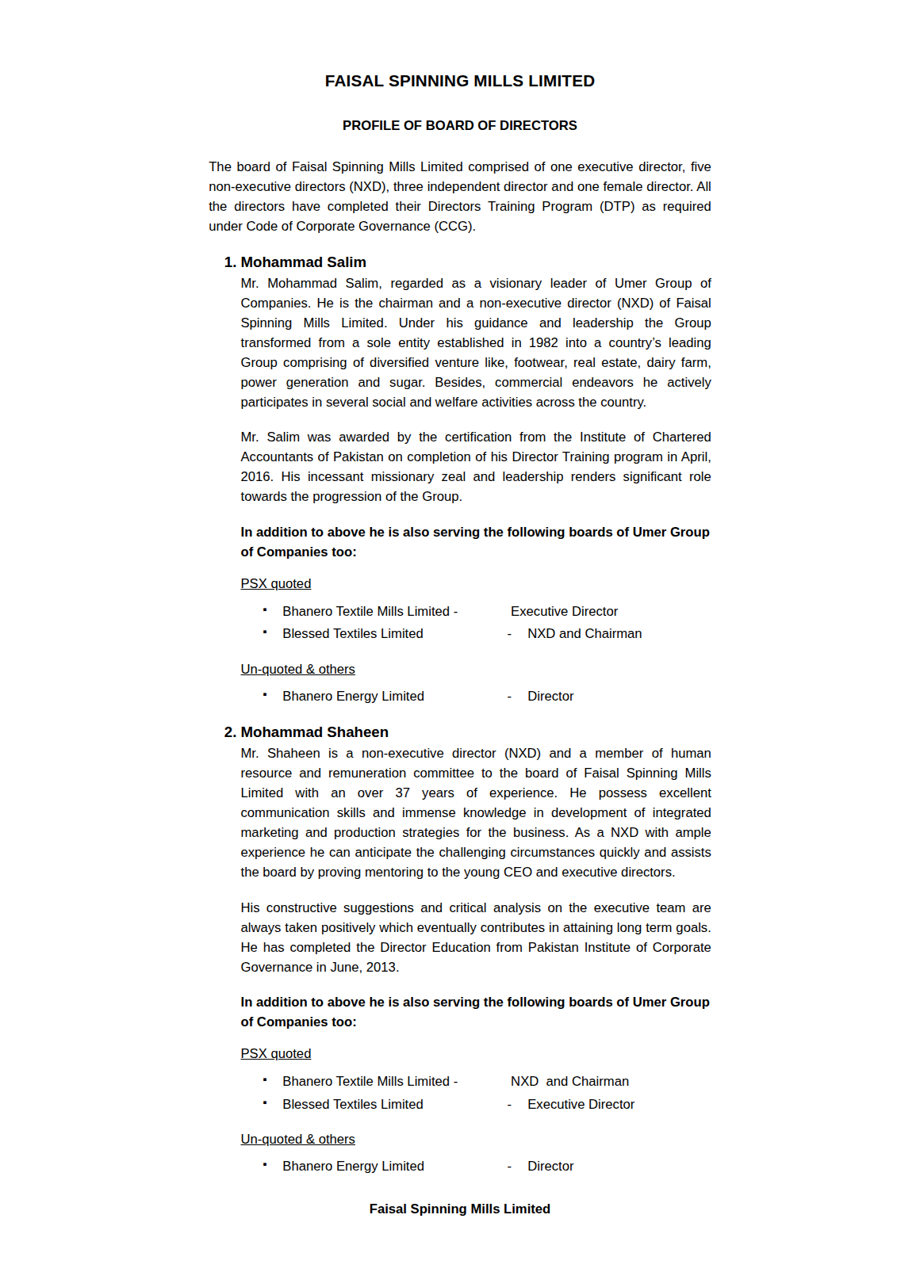FAISAL SPINNING MILLS LIMITED
PROFILE OF BOARD OF DIRECTORS
The board of Faisal Spinning Mills Limited comprised of one executive director, five non-executive directors (NXD), three independent director and one female director. All the directors have completed their Directors Training Program (DTP) as required under Code of Corporate Governance (CCG).
Mohammad Salim
Mr. Mohammad Salim, regarded as a visionary leader of Umer Group of Companies. He is the chairman and a non-executive director (NXD) of Faisal Spinning Mills Limited. Under his guidance and leadership the Group transformed from a sole entity established in 1982 into a country’s leading Group comprising of diversified venture like, footwear, real estate, dairy farm, power generation and sugar. Besides, commercial endeavors he actively participates in several social and welfare activities across the country.
Mr. Salim was awarded by the certification from the Institute of Chartered Accountants of Pakistan on completion of his Director Training program in April, 2016. His incessant missionary zeal and leadership renders significant role towards the progression of the Group.
In addition to above he is also serving the following boards of Umer Group of Companies too:
PSX quoted
Bhanero Textile Mills Limited - Executive Director
Blessed Textiles Limited- NXD and Chairman
Un-quoted & others
Bhanero Energy Limited- Director
Mohammad Shaheen
Mr. Shaheen is a non-executive director (NXD) and a member of human resource and remuneration committee to the board of Faisal Spinning Mills Limited with an over 37 years of experience. He possess excellent communication skills and immense knowledge in development of integrated marketing and production strategies for the business. As a NXD with ample experience he can anticipate the challenging circumstances quickly and assists the board by proving mentoring to the young CEO and executive directors.
His constructive suggestions and critical analysis on the executive team are always taken positively which eventually contributes in attaining long term goals. He has completed the Director Education from Pakistan Institute of Corporate Governance in June, 2013.
In addition to above he is also serving the following boards of Umer Group of Companies too:
PSX quoted
Bhanero Textile Mills Limited - NXD and Chairman
Blessed Textiles Limited- Executive Director
Un-quoted & others
Bhanero Energy Limited- Director
Faisal Spinning Mills Limited